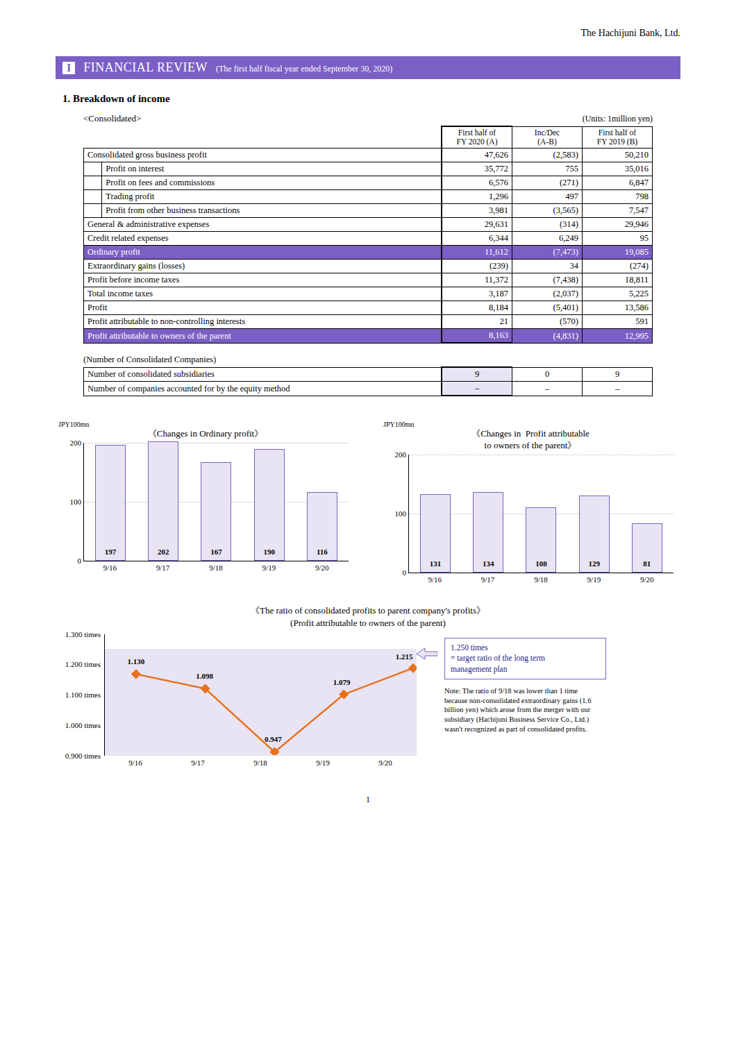The Hachijuni Bank, Ltd.
I FINANCIAL REVIEW (The first half fiscal year ended September 30, 2020)
1. Breakdown of income
<Consolidated> (Units: 1million yen)
| | First half of FY 2020 (A) | Inc/Dec (A-B) | First half of FY 2019 (B) |
| Consolidated gross business profit | 47,626 | (2,583) | 50,210 |
| | Profit on interest | 35,772 | 755 | 35,016 |
| | Profit on fees and commissions | 6,576 | (271) | 6,847 |
| | Trading profit | 1,296 | 497 | 798 |
| | Profit from other business transactions | 3,981 | (3,565) | 7,547 |
| General & administrative expenses | 29,631 | (314) | 29,946 |
| Credit related expenses | 6,344 | 6,249 | 95 |
| Ordinary profit | 11,612 | (7,473) | 19,085 |
| Extraordinary gains (losses) | (239) | 34 | (274) |
| Profit before income taxes | 11,372 | (7,438) | 18,811 |
| Total income taxes | 3,187 | (2,037) | 5,225 |
| Profit | 8,184 | (5,401) | 13,586 |
| Profit attributable to non-controlling interests | 21 | (570) | 591 |
| Profit attributable to owners of the parent | 8,163 | (4,831) | 12,995 |
(Number of Consolidated Companies)
| Number of consolidated subsidiaries | 9 | 0 | 9 |
| Number of companies accounted for by the equity method | – | – | – |
JPY100mn
《Changes in Ordinary profit》
200 100 0
197
202
167
190
116
9/169/179/189/199/20
JPY100mn
《Changes in Profit attributable
to owners of the parent》
200 100 0
131
134
108
129
81
9/169/179/189/199/20
《The ratio of consolidated profits to parent company's profits》
(Profit attributable to owners of the parent)
1.300 times 1.200 times 1.100 times 1.000 times 0.900 times
1.130 1.098 0.947 1.079 1.215
9/169/179/189/199/20
1.250 times
= target ratio of the long term
management plan
Note: The ratio of 9/18 was lower than 1 time because non-consolidated extraordinary gains (1.6 billion yen) which arose from the merger with our subsidiary (Hachijuni Business Service Co., Ltd.) wasn't recognized as part of consolidated profits.
1